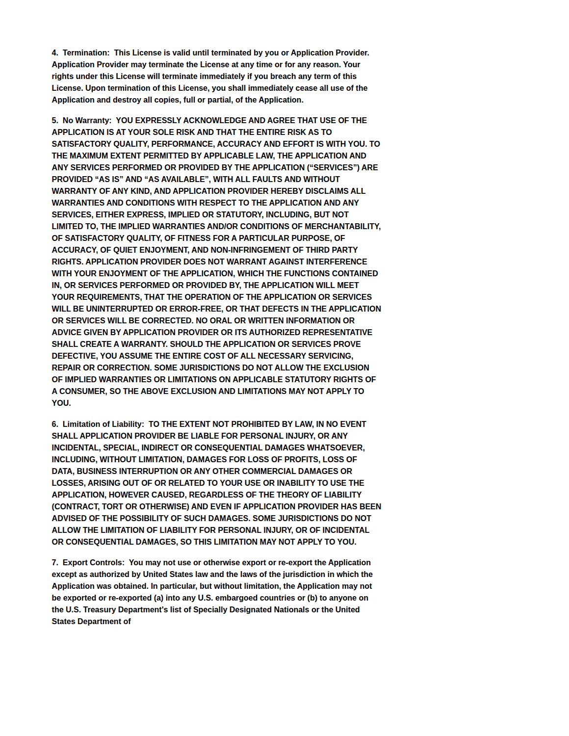4. Termination: This License is valid until terminated by you or Application Provider. Application Provider may terminate the License at any time or for any reason. Your rights under this License will terminate immediately if you breach any term of this License. Upon termination of this License, you shall immediately cease all use of the Application and destroy all copies, full or partial, of the Application.
5. No Warranty: YOU EXPRESSLY ACKNOWLEDGE AND AGREE THAT USE OF THE APPLICATION IS AT YOUR SOLE RISK AND THAT THE ENTIRE RISK AS TO SATISFACTORY QUALITY, PERFORMANCE, ACCURACY AND EFFORT IS WITH YOU. TO THE MAXIMUM EXTENT PERMITTED BY APPLICABLE LAW, THE APPLICATION AND ANY SERVICES PERFORMED OR PROVIDED BY THE APPLICATION (“SERVICES”) ARE PROVIDED “AS IS” AND “AS AVAILABLE”, WITH ALL FAULTS AND WITHOUT WARRANTY OF ANY KIND, AND APPLICATION PROVIDER HEREBY DISCLAIMS ALL WARRANTIES AND CONDITIONS WITH RESPECT TO THE APPLICATION AND ANY SERVICES, EITHER EXPRESS, IMPLIED OR STATUTORY, INCLUDING, BUT NOT LIMITED TO, THE IMPLIED WARRANTIES AND/OR CONDITIONS OF MERCHANTABILITY, OF SATISFACTORY QUALITY, OF FITNESS FOR A PARTICULAR PURPOSE, OF ACCURACY, OF QUIET ENJOYMENT, AND NON-INFRINGEMENT OF THIRD PARTY RIGHTS. APPLICATION PROVIDER DOES NOT WARRANT AGAINST INTERFERENCE WITH YOUR ENJOYMENT OF THE APPLICATION, WHICH THE FUNCTIONS CONTAINED IN, OR SERVICES PERFORMED OR PROVIDED BY, THE APPLICATION WILL MEET YOUR REQUIREMENTS, THAT THE OPERATION OF THE APPLICATION OR SERVICES WILL BE UNINTERRUPTED OR ERROR-FREE, OR THAT DEFECTS IN THE APPLICATION OR SERVICES WILL BE CORRECTED. NO ORAL OR WRITTEN INFORMATION OR ADVICE GIVEN BY APPLICATION PROVIDER OR ITS AUTHORIZED REPRESENTATIVE SHALL CREATE A WARRANTY. SHOULD THE APPLICATION OR SERVICES PROVE DEFECTIVE, YOU ASSUME THE ENTIRE COST OF ALL NECESSARY SERVICING, REPAIR OR CORRECTION. SOME JURISDICTIONS DO NOT ALLOW THE EXCLUSION OF IMPLIED WARRANTIES OR LIMITATIONS ON APPLICABLE STATUTORY RIGHTS OF A CONSUMER, SO THE ABOVE EXCLUSION AND LIMITATIONS MAY NOT APPLY TO YOU.
6. Limitation of Liability: TO THE EXTENT NOT PROHIBITED BY LAW, IN NO EVENT SHALL APPLICATION PROVIDER BE LIABLE FOR PERSONAL INJURY, OR ANY INCIDENTAL, SPECIAL, INDIRECT OR CONSEQUENTIAL DAMAGES WHATSOEVER, INCLUDING, WITHOUT LIMITATION, DAMAGES FOR LOSS OF PROFITS, LOSS OF DATA, BUSINESS INTERRUPTION OR ANY OTHER COMMERCIAL DAMAGES OR LOSSES, ARISING OUT OF OR RELATED TO YOUR USE OR INABILITY TO USE THE APPLICATION, HOWEVER CAUSED, REGARDLESS OF THE THEORY OF LIABILITY (CONTRACT, TORT OR OTHERWISE) AND EVEN IF APPLICATION PROVIDER HAS BEEN ADVISED OF THE POSSIBILITY OF SUCH DAMAGES. SOME JURISDICTIONS DO NOT ALLOW THE LIMITATION OF LIABILITY FOR PERSONAL INJURY, OR OF INCIDENTAL OR CONSEQUENTIAL DAMAGES, SO THIS LIMITATION MAY NOT APPLY TO YOU.
7. Export Controls: You may not use or otherwise export or re-export the Application except as authorized by United States law and the laws of the jurisdiction in which the Application was obtained. In particular, but without limitation, the Application may not be exported or re-exported (a) into any U.S. embargoed countries or (b) to anyone on the U.S. Treasury Department's list of Specially Designated Nationals or the United States Department of